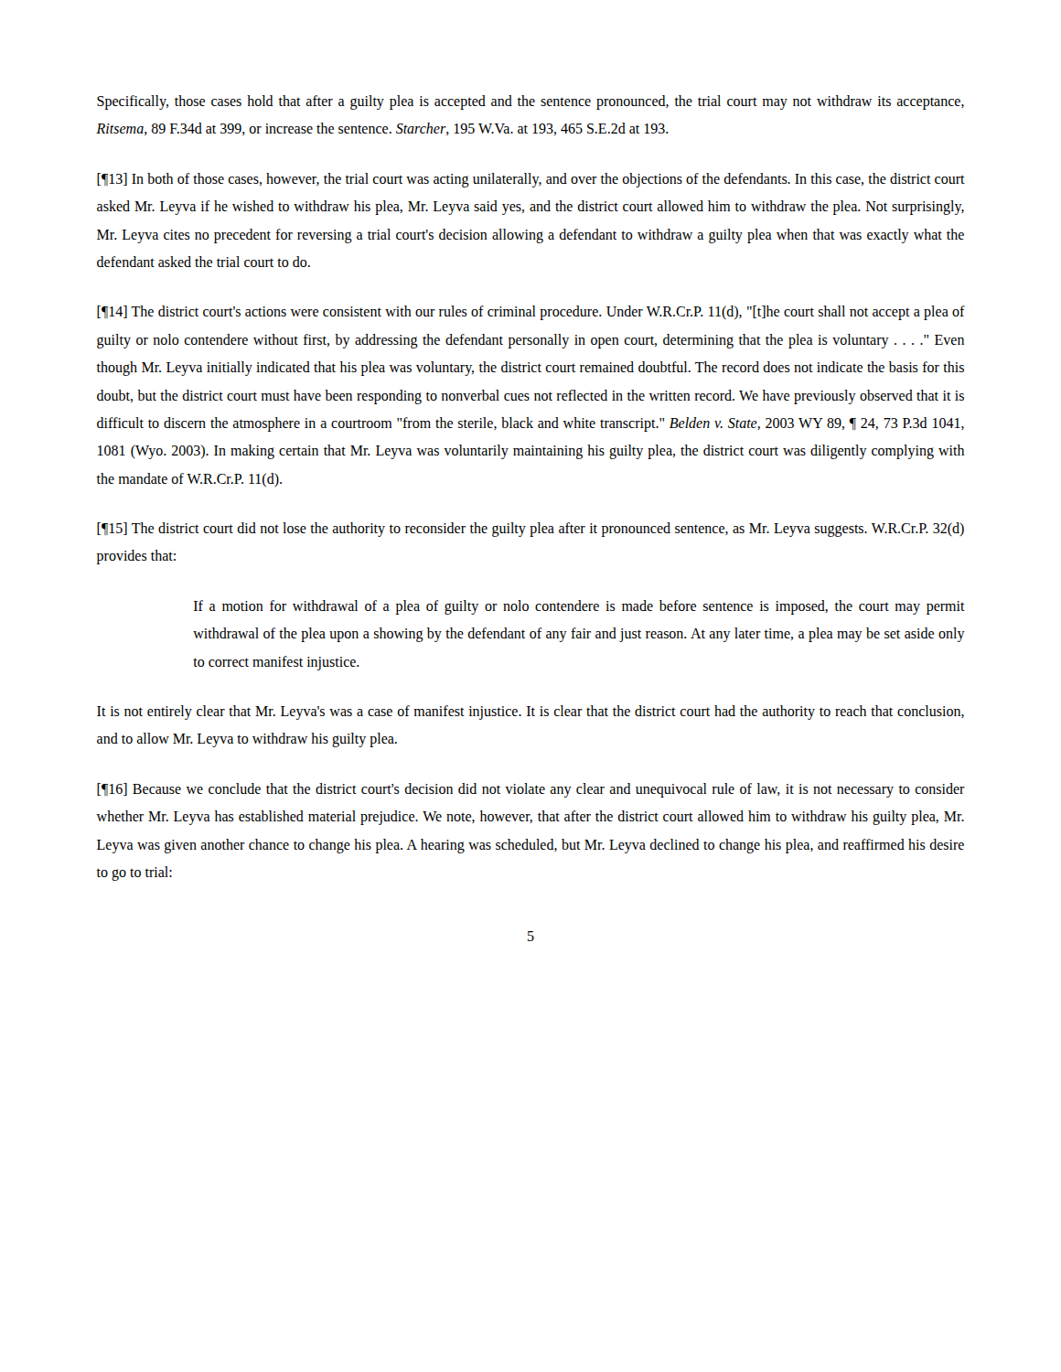Specifically, those cases hold that after a guilty plea is accepted and the sentence pronounced, the trial court may not withdraw its acceptance, Ritsema, 89 F.34d at 399, or increase the sentence. Starcher, 195 W.Va. at 193, 465 S.E.2d at 193.
[¶13] In both of those cases, however, the trial court was acting unilaterally, and over the objections of the defendants. In this case, the district court asked Mr. Leyva if he wished to withdraw his plea, Mr. Leyva said yes, and the district court allowed him to withdraw the plea. Not surprisingly, Mr. Leyva cites no precedent for reversing a trial court's decision allowing a defendant to withdraw a guilty plea when that was exactly what the defendant asked the trial court to do.
[¶14] The district court's actions were consistent with our rules of criminal procedure. Under W.R.Cr.P. 11(d), "[t]he court shall not accept a plea of guilty or nolo contendere without first, by addressing the defendant personally in open court, determining that the plea is voluntary . . . ." Even though Mr. Leyva initially indicated that his plea was voluntary, the district court remained doubtful. The record does not indicate the basis for this doubt, but the district court must have been responding to nonverbal cues not reflected in the written record. We have previously observed that it is difficult to discern the atmosphere in a courtroom "from the sterile, black and white transcript." Belden v. State, 2003 WY 89, ¶ 24, 73 P.3d 1041, 1081 (Wyo. 2003). In making certain that Mr. Leyva was voluntarily maintaining his guilty plea, the district court was diligently complying with the mandate of W.R.Cr.P. 11(d).
[¶15] The district court did not lose the authority to reconsider the guilty plea after it pronounced sentence, as Mr. Leyva suggests. W.R.Cr.P. 32(d) provides that:
If a motion for withdrawal of a plea of guilty or nolo contendere is made before sentence is imposed, the court may permit withdrawal of the plea upon a showing by the defendant of any fair and just reason. At any later time, a plea may be set aside only to correct manifest injustice.
It is not entirely clear that Mr. Leyva's was a case of manifest injustice. It is clear that the district court had the authority to reach that conclusion, and to allow Mr. Leyva to withdraw his guilty plea.
[¶16] Because we conclude that the district court's decision did not violate any clear and unequivocal rule of law, it is not necessary to consider whether Mr. Leyva has established material prejudice. We note, however, that after the district court allowed him to withdraw his guilty plea, Mr. Leyva was given another chance to change his plea. A hearing was scheduled, but Mr. Leyva declined to change his plea, and reaffirmed his desire to go to trial:
5